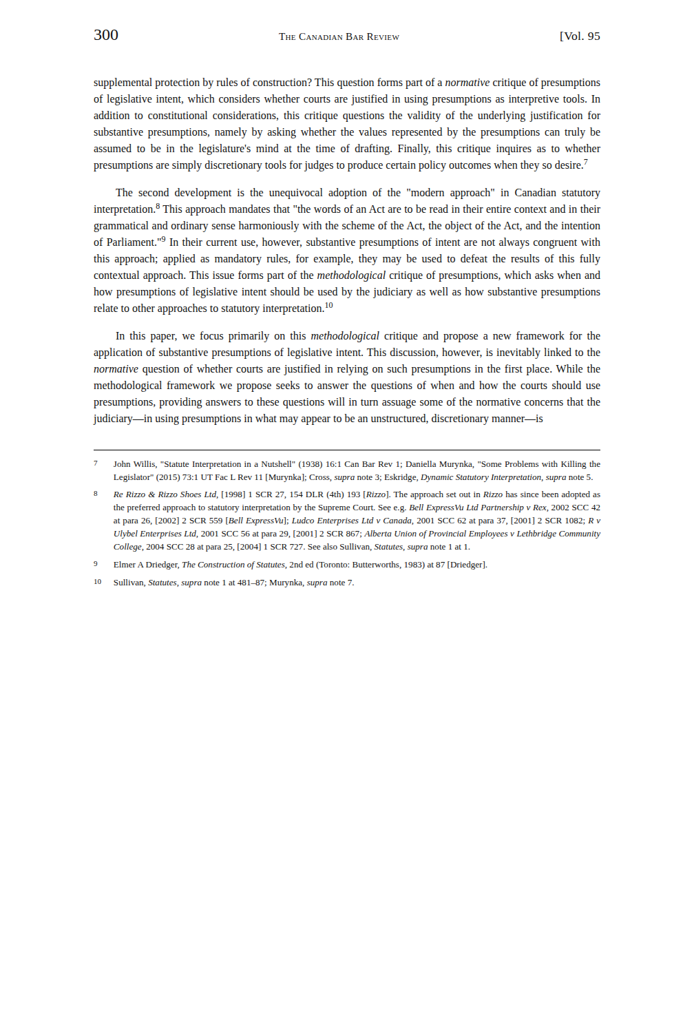300 The Canadian Bar Review [Vol. 95
supplemental protection by rules of construction? This question forms part of a normative critique of presumptions of legislative intent, which considers whether courts are justified in using presumptions as interpretive tools. In addition to constitutional considerations, this critique questions the validity of the underlying justification for substantive presumptions, namely by asking whether the values represented by the presumptions can truly be assumed to be in the legislature's mind at the time of drafting. Finally, this critique inquires as to whether presumptions are simply discretionary tools for judges to produce certain policy outcomes when they so desire.7
The second development is the unequivocal adoption of the "modern approach" in Canadian statutory interpretation.8 This approach mandates that "the words of an Act are to be read in their entire context and in their grammatical and ordinary sense harmoniously with the scheme of the Act, the object of the Act, and the intention of Parliament."9 In their current use, however, substantive presumptions of intent are not always congruent with this approach; applied as mandatory rules, for example, they may be used to defeat the results of this fully contextual approach. This issue forms part of the methodological critique of presumptions, which asks when and how presumptions of legislative intent should be used by the judiciary as well as how substantive presumptions relate to other approaches to statutory interpretation.10
In this paper, we focus primarily on this methodological critique and propose a new framework for the application of substantive presumptions of legislative intent. This discussion, however, is inevitably linked to the normative question of whether courts are justified in relying on such presumptions in the first place. While the methodological framework we propose seeks to answer the questions of when and how the courts should use presumptions, providing answers to these questions will in turn assuage some of the normative concerns that the judiciary—in using presumptions in what may appear to be an unstructured, discretionary manner—is
7 John Willis, "Statute Interpretation in a Nutshell" (1938) 16:1 Can Bar Rev 1; Daniella Murynka, "Some Problems with Killing the Legislator" (2015) 73:1 UT Fac L Rev 11 [Murynka]; Cross, supra note 3; Eskridge, Dynamic Statutory Interpretation, supra note 5.
8 Re Rizzo & Rizzo Shoes Ltd, [1998] 1 SCR 27, 154 DLR (4th) 193 [Rizzo]. The approach set out in Rizzo has since been adopted as the preferred approach to statutory interpretation by the Supreme Court. See e.g. Bell ExpressVu Ltd Partnership v Rex, 2002 SCC 42 at para 26, [2002] 2 SCR 559 [Bell ExpressVu]; Ludco Enterprises Ltd v Canada, 2001 SCC 62 at para 37, [2001] 2 SCR 1082; R v Ulybel Enterprises Ltd, 2001 SCC 56 at para 29, [2001] 2 SCR 867; Alberta Union of Provincial Employees v Lethbridge Community College, 2004 SCC 28 at para 25, [2004] 1 SCR 727. See also Sullivan, Statutes, supra note 1 at 1.
9 Elmer A Driedger, The Construction of Statutes, 2nd ed (Toronto: Butterworths, 1983) at 87 [Driedger].
10 Sullivan, Statutes, supra note 1 at 481–87; Murynka, supra note 7.